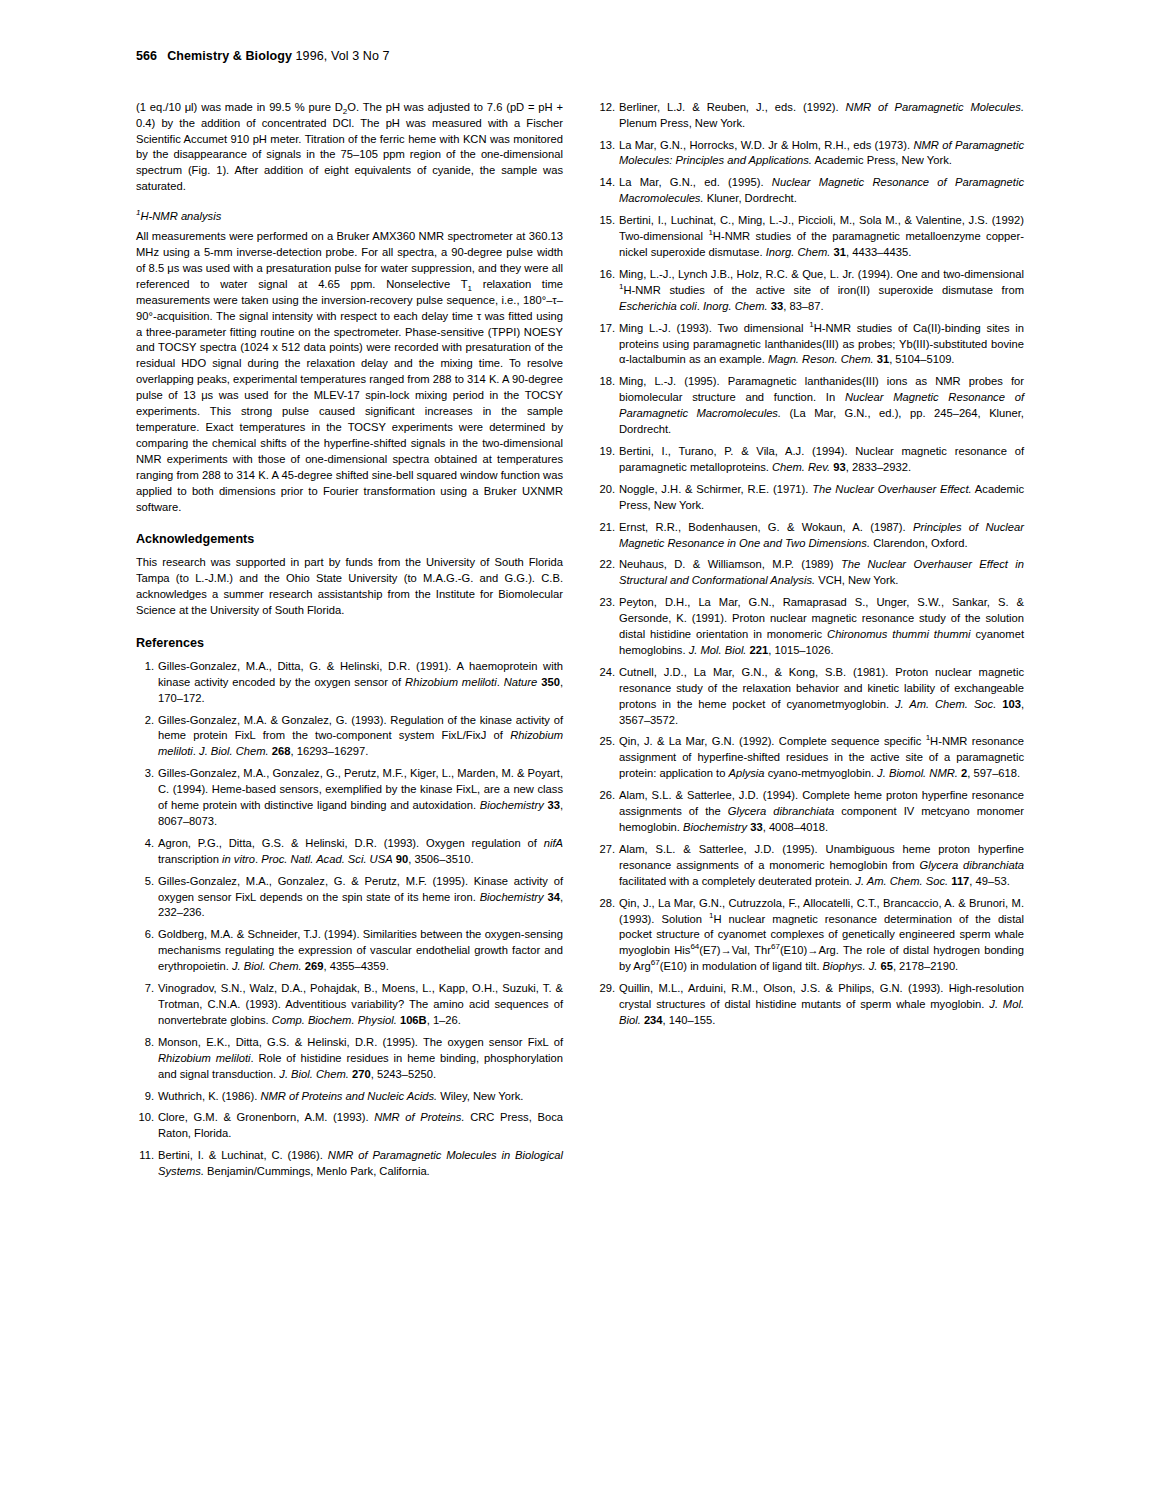566 Chemistry & Biology 1996, Vol 3 No 7
(1 eq./10 μl) was made in 99.5 % pure D2O. The pH was adjusted to 7.6 (pD = pH + 0.4) by the addition of concentrated DCl. The pH was measured with a Fischer Scientific Accumet 910 pH meter. Titration of the ferric heme with KCN was monitored by the disappearance of signals in the 75–105 ppm region of the one-dimensional spectrum (Fig. 1). After addition of eight equivalents of cyanide, the sample was saturated.
1H-NMR analysis
All measurements were performed on a Bruker AMX360 NMR spectrometer at 360.13 MHz using a 5-mm inverse-detection probe. For all spectra, a 90-degree pulse width of 8.5 μs was used with a presaturation pulse for water suppression, and they were all referenced to water signal at 4.65 ppm. Nonselective T1 relaxation time measurements were taken using the inversion-recovery pulse sequence, i.e., 180°–τ–90°-acquisition. The signal intensity with respect to each delay time τ was fitted using a three-parameter fitting routine on the spectrometer. Phase-sensitive (TPPI) NOESY and TOCSY spectra (1024 x 512 data points) were recorded with presaturation of the residual HDO signal during the relaxation delay and the mixing time. To resolve overlapping peaks, experimental temperatures ranged from 288 to 314 K. A 90-degree pulse of 13 μs was used for the MLEV-17 spin-lock mixing period in the TOCSY experiments. This strong pulse caused significant increases in the sample temperature. Exact temperatures in the TOCSY experiments were determined by comparing the chemical shifts of the hyperfine-shifted signals in the two-dimensional NMR experiments with those of one-dimensional spectra obtained at temperatures ranging from 288 to 314 K. A 45-degree shifted sine-bell squared window function was applied to both dimensions prior to Fourier transformation using a Bruker UXNMR software.
Acknowledgements
This research was supported in part by funds from the University of South Florida Tampa (to L.-J.M.) and the Ohio State University (to M.A.G.-G. and G.G.). C.B. acknowledges a summer research assistantship from the Institute for Biomolecular Science at the University of South Florida.
References
Gilles-Gonzalez, M.A., Ditta, G. & Helinski, D.R. (1991). A haemoprotein with kinase activity encoded by the oxygen sensor of Rhizobium meliloti. Nature 350, 170–172.
Gilles-Gonzalez, M.A. & Gonzalez, G. (1993). Regulation of the kinase activity of heme protein FixL from the two-component system FixL/FixJ of Rhizobium meliloti. J. Biol. Chem. 268, 16293–16297.
Gilles-Gonzalez, M.A., Gonzalez, G., Perutz, M.F., Kiger, L., Marden, M. & Poyart, C. (1994). Heme-based sensors, exemplified by the kinase FixL, are a new class of heme protein with distinctive ligand binding and autoxidation. Biochemistry 33, 8067–8073.
Agron, P.G., Ditta, G.S. & Helinski, D.R. (1993). Oxygen regulation of nifA transcription in vitro. Proc. Natl. Acad. Sci. USA 90, 3506–3510.
Gilles-Gonzalez, M.A., Gonzalez, G. & Perutz, M.F. (1995). Kinase activity of oxygen sensor FixL depends on the spin state of its heme iron. Biochemistry 34, 232–236.
Goldberg, M.A. & Schneider, T.J. (1994). Similarities between the oxygen-sensing mechanisms regulating the expression of vascular endothelial growth factor and erythropoietin. J. Biol. Chem. 269, 4355–4359.
Vinogradov, S.N., Walz, D.A., Pohajdak, B., Moens, L., Kapp, O.H., Suzuki, T. & Trotman, C.N.A. (1993). Adventitious variability? The amino acid sequences of nonvertebrate globins. Comp. Biochem. Physiol. 106B, 1–26.
Monson, E.K., Ditta, G.S. & Helinski, D.R. (1995). The oxygen sensor FixL of Rhizobium meliloti. Role of histidine residues in heme binding, phosphorylation and signal transduction. J. Biol. Chem. 270, 5243–5250.
Wuthrich, K. (1986). NMR of Proteins and Nucleic Acids. Wiley, New York.
Clore, G.M. & Gronenborn, A.M. (1993). NMR of Proteins. CRC Press, Boca Raton, Florida.
Bertini, I. & Luchinat, C. (1986). NMR of Paramagnetic Molecules in Biological Systems. Benjamin/Cummings, Menlo Park, California.
Berliner, L.J. & Reuben, J., eds. (1992). NMR of Paramagnetic Molecules. Plenum Press, New York.
La Mar, G.N., Horrocks, W.D. Jr & Holm, R.H., eds (1973). NMR of Paramagnetic Molecules: Principles and Applications. Academic Press, New York.
La Mar, G.N., ed. (1995). Nuclear Magnetic Resonance of Paramagnetic Macromolecules. Kluner, Dordrecht.
Bertini, I., Luchinat, C., Ming, L.-J., Piccioli, M., Sola M., & Valentine, J.S. (1992) Two-dimensional 1H-NMR studies of the paramagnetic metalloenzyme copper-nickel superoxide dismutase. Inorg. Chem. 31, 4433–4435.
Ming, L.-J., Lynch J.B., Holz, R.C. & Que, L. Jr. (1994). One and two-dimensional 1H-NMR studies of the active site of iron(II) superoxide dismutase from Escherichia coli. Inorg. Chem. 33, 83–87.
Ming L.-J. (1993). Two dimensional 1H-NMR studies of Ca(II)-binding sites in proteins using paramagnetic lanthanides(III) as probes; Yb(III)-substituted bovine α-lactalbumin as an example. Magn. Reson. Chem. 31, 5104–5109.
Ming, L.-J. (1995). Paramagnetic lanthanides(III) ions as NMR probes for biomolecular structure and function. In Nuclear Magnetic Resonance of Paramagnetic Macromolecules. (La Mar, G.N., ed.), pp. 245–264, Kluner, Dordrecht.
Bertini, I., Turano, P. & Vila, A.J. (1994). Nuclear magnetic resonance of paramagnetic metalloproteins. Chem. Rev. 93, 2833–2932.
Noggle, J.H. & Schirmer, R.E. (1971). The Nuclear Overhauser Effect. Academic Press, New York.
Ernst, R.R., Bodenhausen, G. & Wokaun, A. (1987). Principles of Nuclear Magnetic Resonance in One and Two Dimensions. Clarendon, Oxford.
Neuhaus, D. & Williamson, M.P. (1989) The Nuclear Overhauser Effect in Structural and Conformational Analysis. VCH, New York.
Peyton, D.H., La Mar, G.N., Ramaprasad S., Unger, S.W., Sankar, S. & Gersonde, K. (1991). Proton nuclear magnetic resonance study of the solution distal histidine orientation in monomeric Chironomus thummi thummi cyanomet hemoglobins. J. Mol. Biol. 221, 1015–1026.
Cutnell, J.D., La Mar, G.N., & Kong, S.B. (1981). Proton nuclear magnetic resonance study of the relaxation behavior and kinetic lability of exchangeable protons in the heme pocket of cyanometmyoglobin. J. Am. Chem. Soc. 103, 3567–3572.
Qin, J. & La Mar, G.N. (1992). Complete sequence specific 1H-NMR resonance assignment of hyperfine-shifted residues in the active site of a paramagnetic protein: application to Aplysia cyano-metmyoglobin. J. Biomol. NMR. 2, 597–618.
Alam, S.L. & Satterlee, J.D. (1994). Complete heme proton hyperfine resonance assignments of the Glycera dibranchiata component IV metcyano monomer hemoglobin. Biochemistry 33, 4008–4018.
Alam, S.L. & Satterlee, J.D. (1995). Unambiguous heme proton hyperfine resonance assignments of a monomeric hemoglobin from Glycera dibranchiata facilitated with a completely deuterated protein. J. Am. Chem. Soc. 117, 49–53.
Qin, J., La Mar, G.N., Cutruzzola, F., Allocatelli, C.T., Brancaccio, A. & Brunori, M. (1993). Solution 1H nuclear magnetic resonance determination of the distal pocket structure of cyanomet complexes of genetically engineered sperm whale myoglobin His64(E7)→Val, Thr67(E10)→Arg. The role of distal hydrogen bonding by Arg67(E10) in modulation of ligand tilt. Biophys. J. 65, 2178–2190.
Quillin, M.L., Arduini, R.M., Olson, J.S. & Philips, G.N. (1993). High-resolution crystal structures of distal histidine mutants of sperm whale myoglobin. J. Mol. Biol. 234, 140–155.